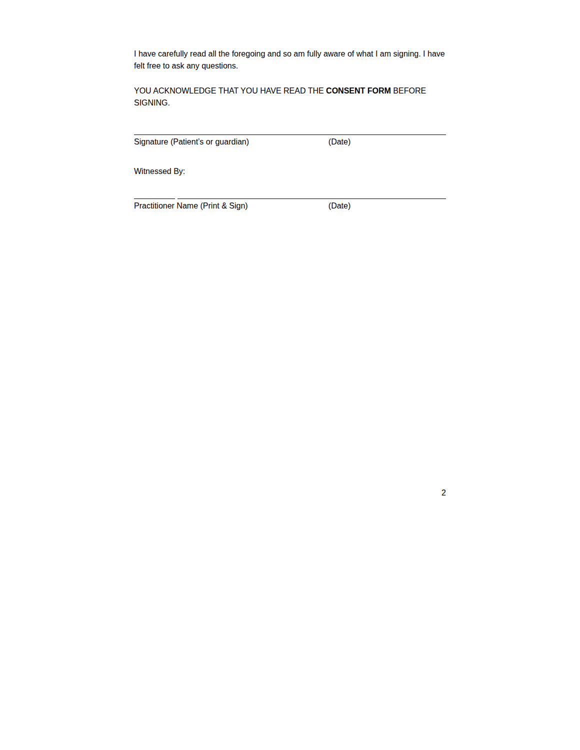I have carefully read all the foregoing and so am fully aware of what I am signing. I have felt free to ask any questions.
YOU ACKNOWLEDGE THAT YOU HAVE READ THE CONSENT FORM BEFORE SIGNING.
Signature (Patient’s or guardian)
(Date)
Witnessed By:
Practitioner Name (Print & Sign)
(Date)
2